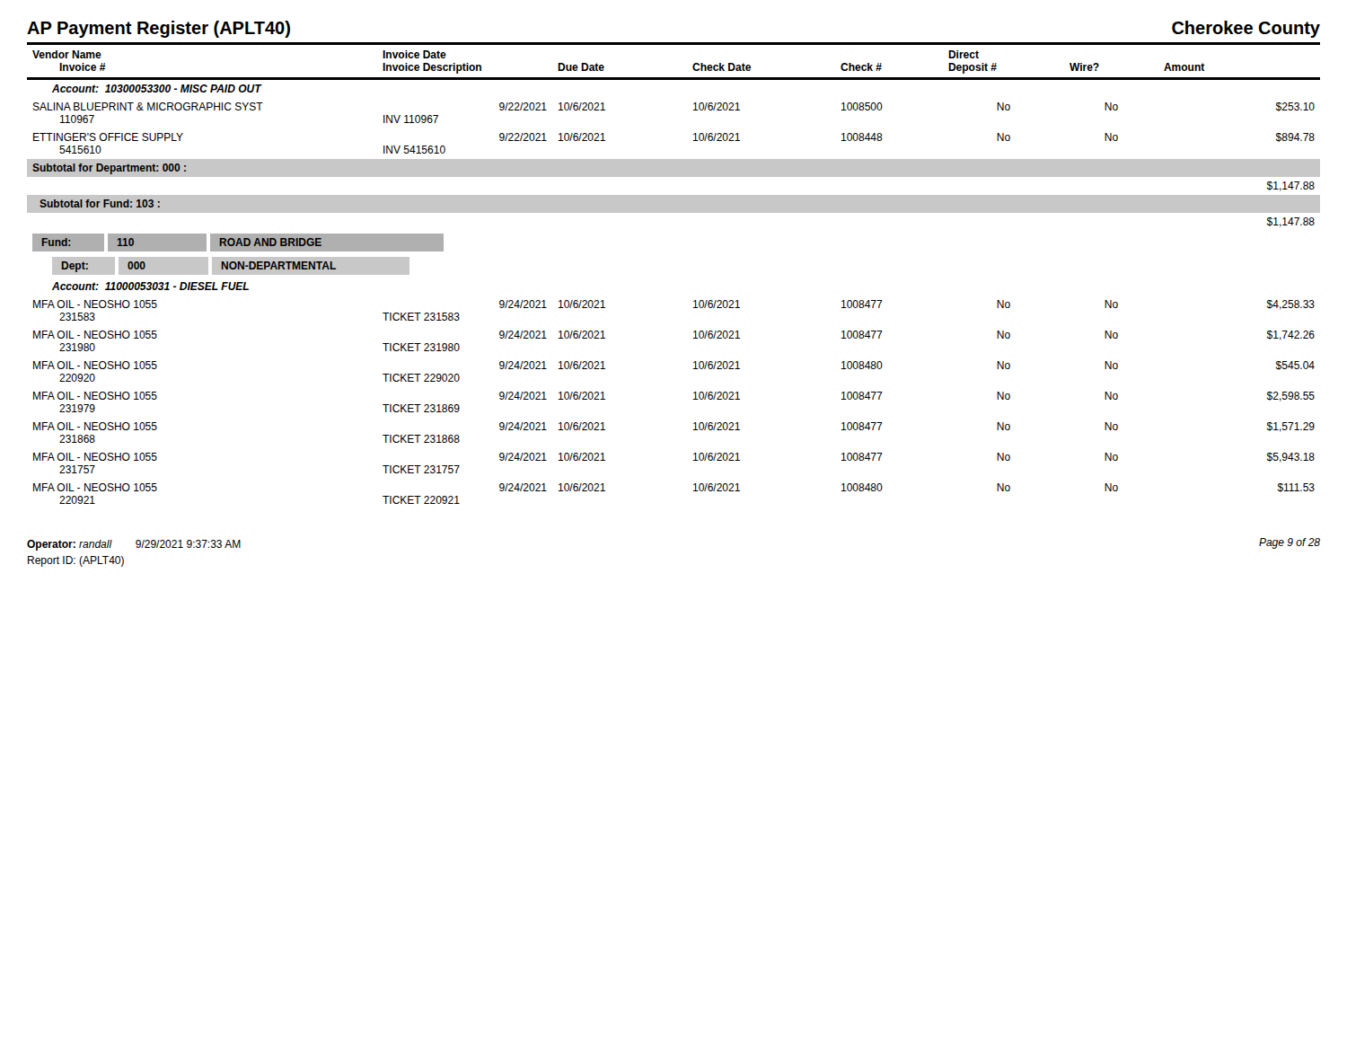AP Payment Register (APLT40)
Cherokee County
| Vendor Name Invoice # | Invoice Date Invoice Description | Due Date | Check Date | Check # | Direct Deposit # | Wire? | Amount |
| --- | --- | --- | --- | --- | --- | --- | --- |
| Account: 10300053300 - MISC PAID OUT |
| SALINA BLUEPRINT & MICROGRAPHIC SYST 110967 | 9/22/2021 INV 110967 | 10/6/2021 | 10/6/2021 | 1008500 | No | No | $253.10 |
| ETTINGER'S OFFICE SUPPLY 5415610 | 9/22/2021 INV 5415610 | 10/6/2021 | 10/6/2021 | 1008448 | No | No | $894.78 |
| Subtotal for Department: 000 : |
| $1,147.88 |
| Subtotal for Fund: 103 : |
| $1,147.88 |
| Fund: 110 ROAD AND BRIDGE |
| Dept: 000 NON-DEPARTMENTAL |
| Account: 11000053031 - DIESEL FUEL |
| MFA OIL - NEOSHO 1055 231583 | 9/24/2021 TICKET 231583 | 10/6/2021 | 10/6/2021 | 1008477 | No | No | $4,258.33 |
| MFA OIL - NEOSHO 1055 231980 | 9/24/2021 TICKET 231980 | 10/6/2021 | 10/6/2021 | 1008477 | No | No | $1,742.26 |
| MFA OIL - NEOSHO 1055 220920 | 9/24/2021 TICKET 229020 | 10/6/2021 | 10/6/2021 | 1008480 | No | No | $545.04 |
| MFA OIL - NEOSHO 1055 231979 | 9/24/2021 TICKET 231869 | 10/6/2021 | 10/6/2021 | 1008477 | No | No | $2,598.55 |
| MFA OIL - NEOSHO 1055 231868 | 9/24/2021 TICKET 231868 | 10/6/2021 | 10/6/2021 | 1008477 | No | No | $1,571.29 |
| MFA OIL - NEOSHO 1055 231757 | 9/24/2021 TICKET 231757 | 10/6/2021 | 10/6/2021 | 1008477 | No | No | $5,943.18 |
| MFA OIL - NEOSHO 1055 220921 | 9/24/2021 TICKET 220921 | 10/6/2021 | 10/6/2021 | 1008480 | No | No | $111.53 |
Operator: randall 9/29/2021 9:37:33 AM
Report ID: (APLT40)
Page 9 of 28